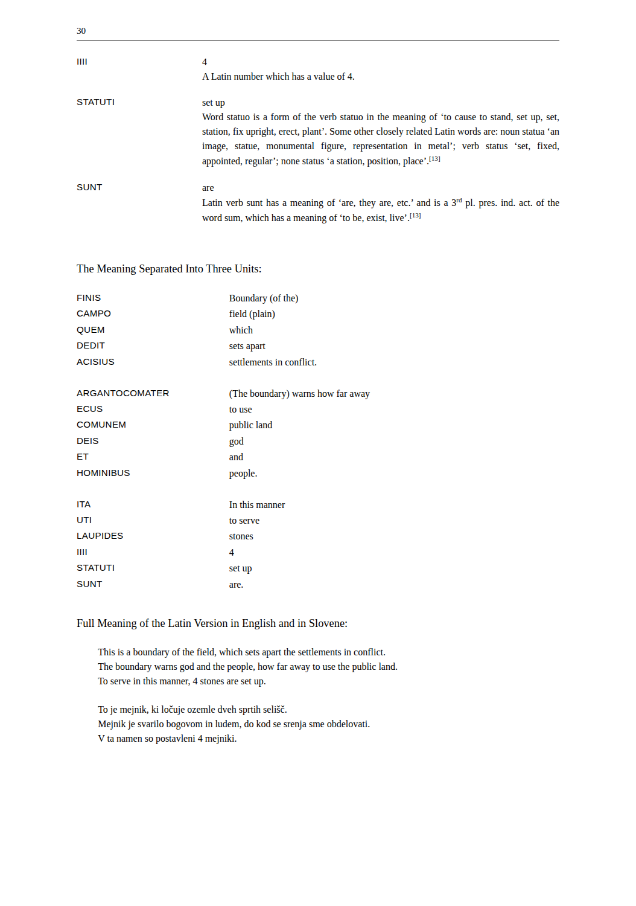30
| IIII | 4 A Latin number which has a value of 4. |
| STATUTI | set up Word statuo is a form of the verb statuo in the meaning of ‘to cause to stand, set up, set, station, fix upright, erect, plant’. Some other closely related Latin words are: noun statua ‘an image, statue, monumental figure, representation in metal’; verb status ‘set, fixed, appointed, regular’; none status ‘a station, position, place’. [13] |
| SUNT | are Latin verb sunt has a meaning of ‘are, they are, etc.’ and is a 3 rd pl. pres. ind. act. of the word sum, which has a meaning of ‘to be, exist, live’. [13] |
The Meaning Separated Into Three Units:
| FINIS | Boundary (of the) |
| CAMPO | field (plain) |
| QUEM | which |
| DEDIT | sets apart |
| ACISIUS | settlements in conflict. |
| ARGANTOCOMATER | (The boundary) warns how far away |
| ECUS | to use |
| COMUNEM | public land |
| DEIS | god |
| ET | and |
| HOMINIBUS | people. |
| ITA | In this manner |
| UTI | to serve |
| LAUPIDES | stones |
| IIII | 4 |
| STATUTI | set up |
| SUNT | are. |
Full Meaning of the Latin Version in English and in Slovene:
This is a boundary of the field, which sets apart the settlements in conflict. The boundary warns god and the people, how far away to use the public land. To serve in this manner, 4 stones are set up.
To je mejnik, ki ločuje ozemle dveh sprtih selišč. Mejnik je svarilo bogovom in ludem, do kod se srenja sme obdelovati. V ta namen so postavleni 4 mejniki.